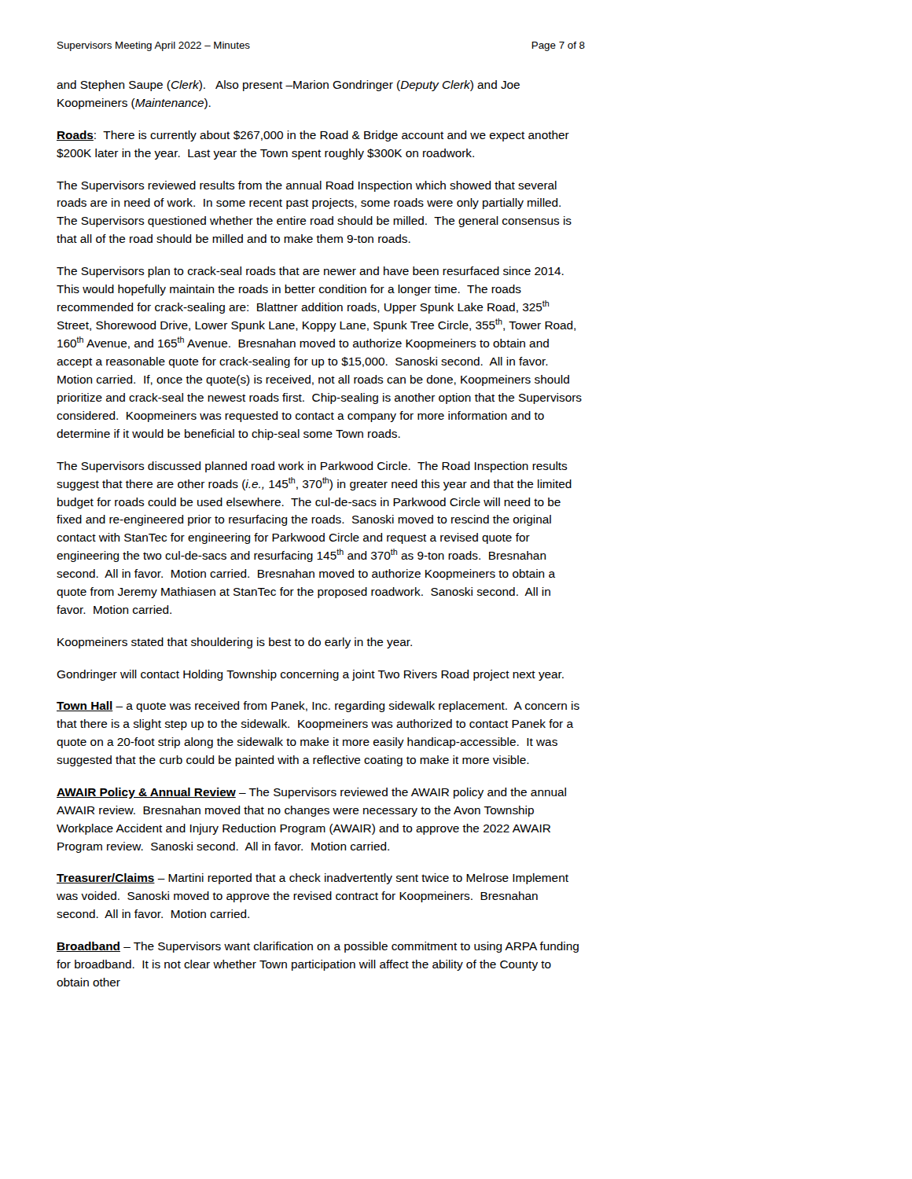Supervisors Meeting April 2022 – Minutes
Page 7 of 8
and Stephen Saupe (Clerk). Also present –Marion Gondringer (Deputy Clerk) and Joe Koopmeiners (Maintenance).
Roads: There is currently about $267,000 in the Road & Bridge account and we expect another $200K later in the year. Last year the Town spent roughly $300K on roadwork.
The Supervisors reviewed results from the annual Road Inspection which showed that several roads are in need of work. In some recent past projects, some roads were only partially milled. The Supervisors questioned whether the entire road should be milled. The general consensus is that all of the road should be milled and to make them 9-ton roads.
The Supervisors plan to crack-seal roads that are newer and have been resurfaced since 2014. This would hopefully maintain the roads in better condition for a longer time. The roads recommended for crack-sealing are: Blattner addition roads, Upper Spunk Lake Road, 325th Street, Shorewood Drive, Lower Spunk Lane, Koppy Lane, Spunk Tree Circle, 355th, Tower Road, 160th Avenue, and 165th Avenue. Bresnahan moved to authorize Koopmeiners to obtain and accept a reasonable quote for crack-sealing for up to $15,000. Sanoski second. All in favor. Motion carried. If, once the quote(s) is received, not all roads can be done, Koopmeiners should prioritize and crack-seal the newest roads first. Chip-sealing is another option that the Supervisors considered. Koopmeiners was requested to contact a company for more information and to determine if it would be beneficial to chip-seal some Town roads.
The Supervisors discussed planned road work in Parkwood Circle. The Road Inspection results suggest that there are other roads (i.e., 145th, 370th) in greater need this year and that the limited budget for roads could be used elsewhere. The cul-de-sacs in Parkwood Circle will need to be fixed and re-engineered prior to resurfacing the roads. Sanoski moved to rescind the original contact with StanTec for engineering for Parkwood Circle and request a revised quote for engineering the two cul-de-sacs and resurfacing 145th and 370th as 9-ton roads. Bresnahan second. All in favor. Motion carried. Bresnahan moved to authorize Koopmeiners to obtain a quote from Jeremy Mathiasen at StanTec for the proposed roadwork. Sanoski second. All in favor. Motion carried.
Koopmeiners stated that shouldering is best to do early in the year.
Gondringer will contact Holding Township concerning a joint Two Rivers Road project next year.
Town Hall – a quote was received from Panek, Inc. regarding sidewalk replacement. A concern is that there is a slight step up to the sidewalk. Koopmeiners was authorized to contact Panek for a quote on a 20-foot strip along the sidewalk to make it more easily handicap-accessible. It was suggested that the curb could be painted with a reflective coating to make it more visible.
AWAIR Policy & Annual Review – The Supervisors reviewed the AWAIR policy and the annual AWAIR review. Bresnahan moved that no changes were necessary to the Avon Township Workplace Accident and Injury Reduction Program (AWAIR) and to approve the 2022 AWAIR Program review. Sanoski second. All in favor. Motion carried.
Treasurer/Claims – Martini reported that a check inadvertently sent twice to Melrose Implement was voided. Sanoski moved to approve the revised contract for Koopmeiners. Bresnahan second. All in favor. Motion carried.
Broadband – The Supervisors want clarification on a possible commitment to using ARPA funding for broadband. It is not clear whether Town participation will affect the ability of the County to obtain other